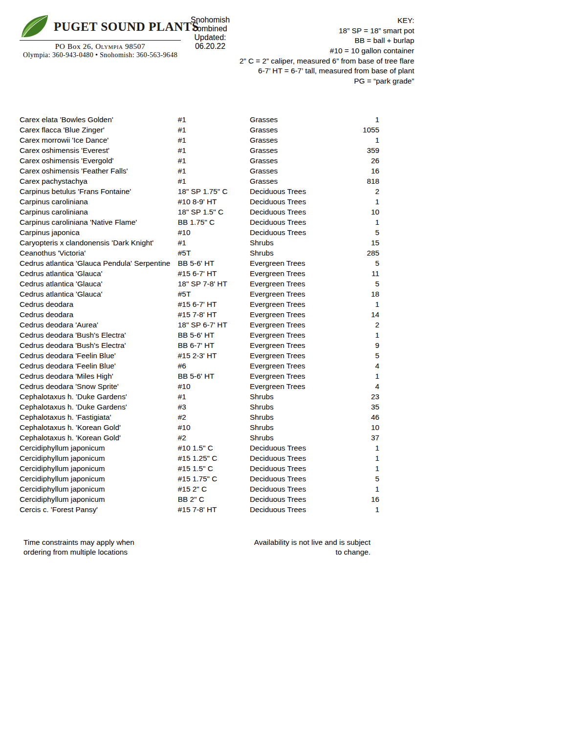PUGET SOUND PLANTS
PO Box 26, Olympia 98507
Olympia: 360-943-0480 • Snohomish: 360-563-9648
Snohomish combined
Updated: 06.20.22
KEY:
18” SP = 18” smart pot
BB = ball + burlap
#10 = 10 gallon container
2” C = 2” caliper, measured 6” from base of tree flare
6-7’ HT = 6-7’ tall, measured from base of plant
PG = “park grade”
| Carex elata 'Bowles Golden' | #1 | Grasses | 1 |
| Carex flacca 'Blue Zinger' | #1 | Grasses | 1055 |
| Carex morrowii 'Ice Dance' | #1 | Grasses | 1 |
| Carex oshimensis 'Everest' | #1 | Grasses | 359 |
| Carex oshimensis 'Evergold' | #1 | Grasses | 26 |
| Carex oshimensis 'Feather Falls' | #1 | Grasses | 16 |
| Carex pachystachya | #1 | Grasses | 818 |
| Carpinus betulus 'Frans Fontaine' | 18" SP 1.75" C | Deciduous Trees | 2 |
| Carpinus caroliniana | #10 8-9' HT | Deciduous Trees | 1 |
| Carpinus caroliniana | 18" SP 1.5" C | Deciduous Trees | 10 |
| Carpinus caroliniana 'Native Flame' | BB 1.75" C | Deciduous Trees | 1 |
| Carpinus japonica | #10 | Deciduous Trees | 5 |
| Caryopteris x clandonensis 'Dark Knight' | #1 | Shrubs | 15 |
| Ceanothus 'Victoria' | #5T | Shrubs | 285 |
| Cedrus atlantica 'Glauca Pendula' Serpentine | BB 5-6' HT | Evergreen Trees | 5 |
| Cedrus atlantica 'Glauca' | #15 6-7' HT | Evergreen Trees | 11 |
| Cedrus atlantica 'Glauca' | 18" SP 7-8' HT | Evergreen Trees | 5 |
| Cedrus atlantica 'Glauca' | #5T | Evergreen Trees | 18 |
| Cedrus deodara | #15 6-7' HT | Evergreen Trees | 1 |
| Cedrus deodara | #15 7-8' HT | Evergreen Trees | 14 |
| Cedrus deodara 'Aurea' | 18" SP 6-7' HT | Evergreen Trees | 2 |
| Cedrus deodara 'Bush's Electra' | BB 5-6' HT | Evergreen Trees | 1 |
| Cedrus deodara 'Bush's Electra' | BB 6-7' HT | Evergreen Trees | 9 |
| Cedrus deodara 'Feelin Blue' | #15 2-3' HT | Evergreen Trees | 5 |
| Cedrus deodara 'Feelin Blue' | #6 | Evergreen Trees | 4 |
| Cedrus deodara 'Miles High' | BB 5-6' HT | Evergreen Trees | 1 |
| Cedrus deodara 'Snow Sprite' | #10 | Evergreen Trees | 4 |
| Cephalotaxus h. 'Duke Gardens' | #1 | Shrubs | 23 |
| Cephalotaxus h. 'Duke Gardens' | #3 | Shrubs | 35 |
| Cephalotaxus h. 'Fastigiata' | #2 | Shrubs | 46 |
| Cephalotaxus h. 'Korean Gold' | #10 | Shrubs | 10 |
| Cephalotaxus h. 'Korean Gold' | #2 | Shrubs | 37 |
| Cercidiphyllum japonicum | #10 1.5" C | Deciduous Trees | 1 |
| Cercidiphyllum japonicum | #15 1.25" C | Deciduous Trees | 1 |
| Cercidiphyllum japonicum | #15 1.5" C | Deciduous Trees | 1 |
| Cercidiphyllum japonicum | #15 1.75" C | Deciduous Trees | 5 |
| Cercidiphyllum japonicum | #15 2" C | Deciduous Trees | 1 |
| Cercidiphyllum japonicum | BB 2" C | Deciduous Trees | 16 |
| Cercis c. 'Forest Pansy' | #15 7-8' HT | Deciduous Trees | 1 |
Time constraints may apply when
ordering from multiple locations
Availability is not live and is subject
to change.